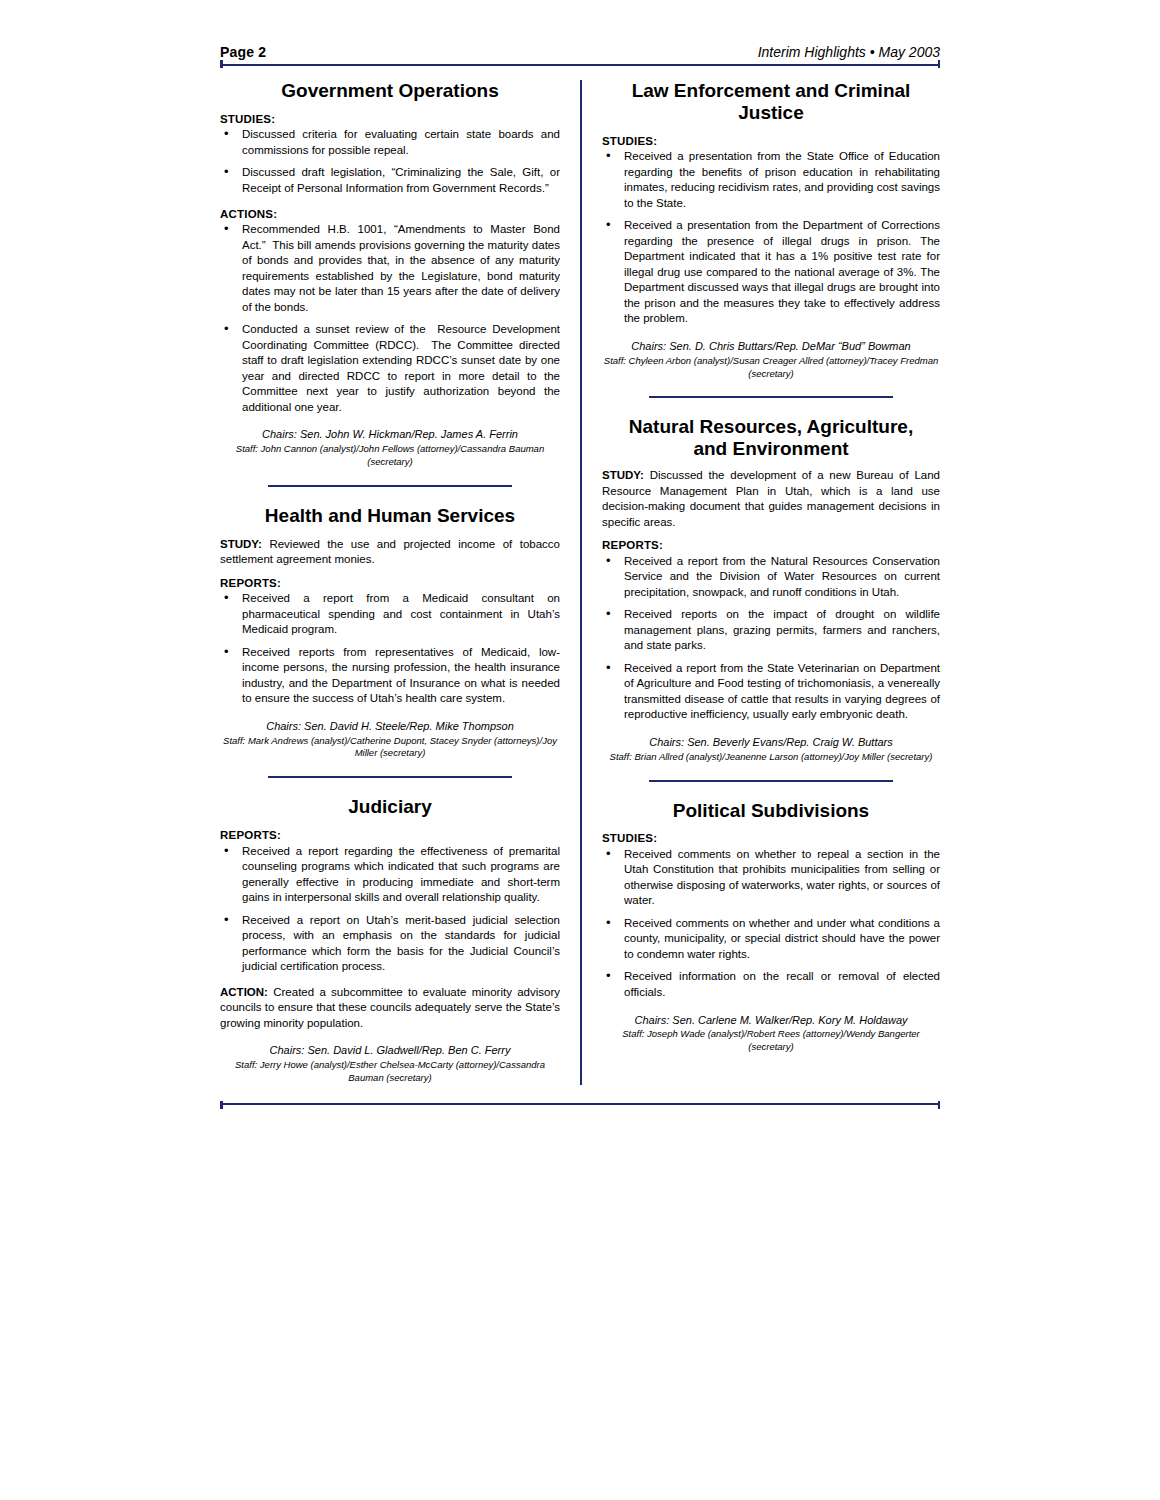Page 2
Interim Highlights • May 2003
Government Operations
STUDIES:
Discussed criteria for evaluating certain state boards and commissions for possible repeal.
Discussed draft legislation, “Criminalizing the Sale, Gift, or Receipt of Personal Information from Government Records.”
ACTIONS:
Recommended H.B. 1001, “Amendments to Master Bond Act.” This bill amends provisions governing the maturity dates of bonds and provides that, in the absence of any maturity requirements established by the Legislature, bond maturity dates may not be later than 15 years after the date of delivery of the bonds.
Conducted a sunset review of the Resource Development Coordinating Committee (RDCC). The Committee directed staff to draft legislation extending RDCC’s sunset date by one year and directed RDCC to report in more detail to the Committee next year to justify authorization beyond the additional one year.
Chairs: Sen. John W. Hickman/Rep. James A. Ferrin
Staff: John Cannon (analyst)/John Fellows (attorney)/Cassandra Bauman (secretary)
Health and Human Services
STUDY: Reviewed the use and projected income of tobacco settlement agreement monies.
REPORTS:
Received a report from a Medicaid consultant on pharmaceutical spending and cost containment in Utah’s Medicaid program.
Received reports from representatives of Medicaid, low-income persons, the nursing profession, the health insurance industry, and the Department of Insurance on what is needed to ensure the success of Utah’s health care system.
Chairs: Sen. David H. Steele/Rep. Mike Thompson
Staff: Mark Andrews (analyst)/Catherine Dupont, Stacey Snyder (attorneys)/Joy Miller (secretary)
Judiciary
REPORTS:
Received a report regarding the effectiveness of premarital counseling programs which indicated that such programs are generally effective in producing immediate and short-term gains in interpersonal skills and overall relationship quality.
Received a report on Utah’s merit-based judicial selection process, with an emphasis on the standards for judicial performance which form the basis for the Judicial Council’s judicial certification process.
ACTION: Created a subcommittee to evaluate minority advisory councils to ensure that these councils adequately serve the State’s growing minority population.
Chairs: Sen. David L. Gladwell/Rep. Ben C. Ferry
Staff: Jerry Howe (analyst)/Esther Chelsea-McCarty (attorney)/Cassandra Bauman (secretary)
Law Enforcement and Criminal Justice
STUDIES:
Received a presentation from the State Office of Education regarding the benefits of prison education in rehabilitating inmates, reducing recidivism rates, and providing cost savings to the State.
Received a presentation from the Department of Corrections regarding the presence of illegal drugs in prison. The Department indicated that it has a 1% positive test rate for illegal drug use compared to the national average of 3%. The Department discussed ways that illegal drugs are brought into the prison and the measures they take to effectively address the problem.
Chairs: Sen. D. Chris Buttars/Rep. DeMar “Bud” Bowman
Staff: Chyleen Arbon (analyst)/Susan Creager Allred (attorney)/Tracey Fredman (secretary)
Natural Resources, Agriculture,
and Environment
STUDY: Discussed the development of a new Bureau of Land Resource Management Plan in Utah, which is a land use decision-making document that guides management decisions in specific areas.
REPORTS:
Received a report from the Natural Resources Conservation Service and the Division of Water Resources on current precipitation, snowpack, and runoff conditions in Utah.
Received reports on the impact of drought on wildlife management plans, grazing permits, farmers and ranchers, and state parks.
Received a report from the State Veterinarian on Department of Agriculture and Food testing of trichomoniasis, a venereally transmitted disease of cattle that results in varying degrees of reproductive inefficiency, usually early embryonic death.
Chairs: Sen. Beverly Evans/Rep. Craig W. Buttars
Staff: Brian Allred (analyst)/Jeanenne Larson (attorney)/Joy Miller (secretary)
Political Subdivisions
STUDIES:
Received comments on whether to repeal a section in the Utah Constitution that prohibits municipalities from selling or otherwise disposing of waterworks, water rights, or sources of water.
Received comments on whether and under what conditions a county, municipality, or special district should have the power to condemn water rights.
Received information on the recall or removal of elected officials.
Chairs: Sen. Carlene M. Walker/Rep. Kory M. Holdaway
Staff: Joseph Wade (analyst)/Robert Rees (attorney)/Wendy Bangerter (secretary)